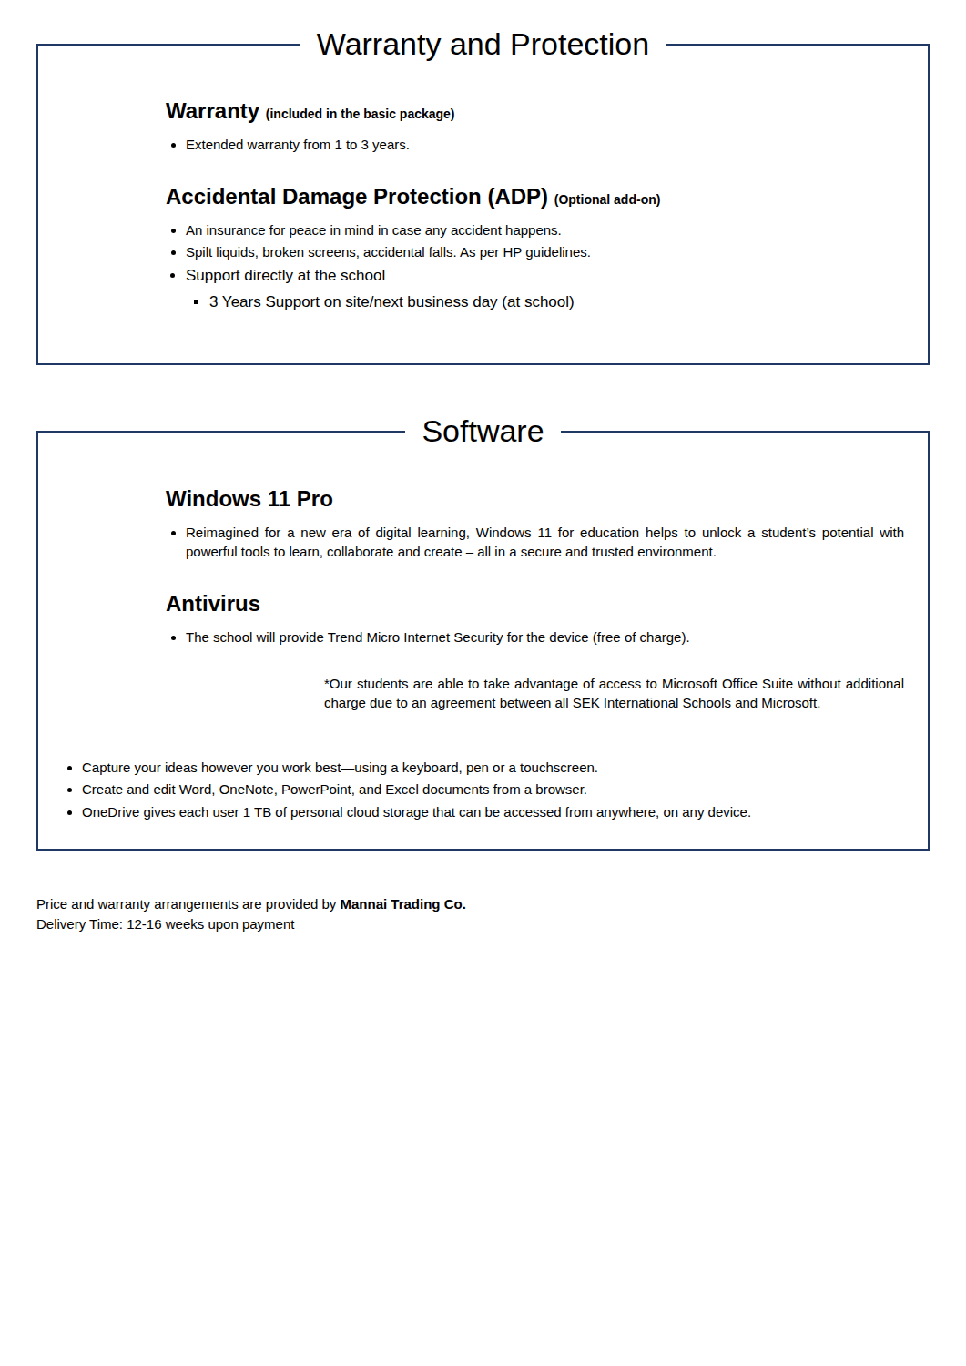Warranty and Protection
Warranty (included in the basic package)
Extended warranty from 1 to 3 years.
Accidental Damage Protection (ADP) (Optional add-on)
An insurance for peace in mind in case any accident happens.
Spilt liquids, broken screens, accidental falls. As per HP guidelines.
Support directly at the school
3 Years Support on site/next business day (at school)
Software
Windows 11 Pro
Reimagined for a new era of digital learning, Windows 11 for education helps to unlock a student’s potential with powerful tools to learn, collaborate and create – all in a secure and trusted environment.
Antivirus
The school will provide Trend Micro Internet Security for the device (free of charge).
*Our students are able to take advantage of access to Microsoft Office Suite without additional charge due to an agreement between all SEK International Schools and Microsoft.
Capture your ideas however you work best—using a keyboard, pen or a touchscreen.
Create and edit Word, OneNote, PowerPoint, and Excel documents from a browser.
OneDrive gives each user 1 TB of personal cloud storage that can be accessed from anywhere, on any device.
Price and warranty arrangements are provided by Mannai Trading Co.
Delivery Time: 12-16 weeks upon payment